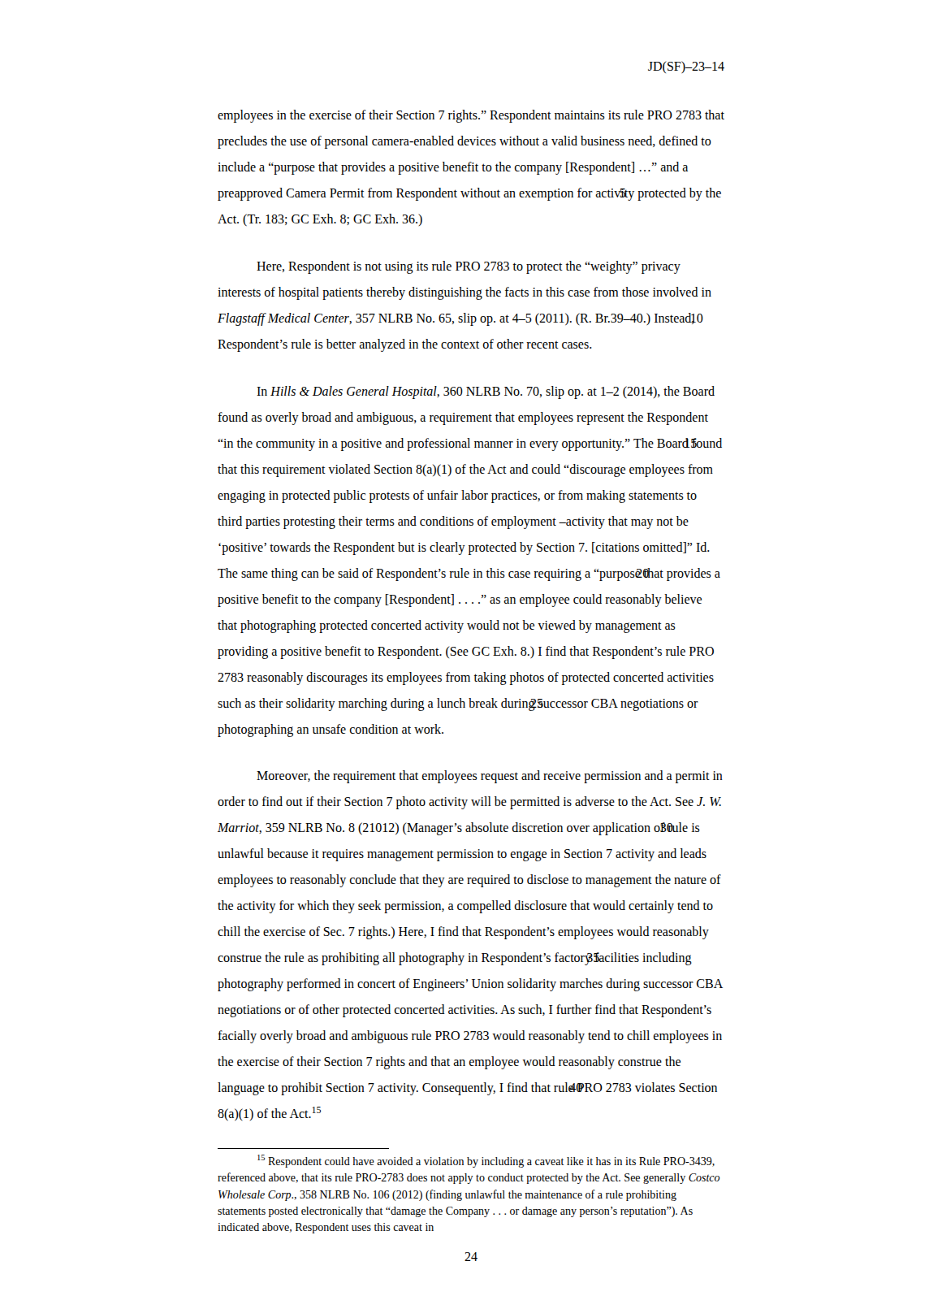JD(SF)–23–14
employees in the exercise of their Section 7 rights.” Respondent maintains its rule PRO 2783 that precludes the use of personal camera-enabled devices without a valid business need, defined to include a “purpose that provides a positive benefit to the company [Respondent] …” and a preapproved Camera Permit from Respondent without an exemption for activity 5protected by the Act. (Tr. 183; GC Exh. 8; GC Exh. 36.)
Here, Respondent is not using its rule PRO 2783 to protect the “weighty” privacy interests of hospital patients thereby distinguishing the facts in this case from those involved in Flagstaff Medical Center, 357 NLRB No. 65, slip op. at 4–5 (2011). (R. Br.39–40.) Instead, 10 Respondent’s rule is better analyzed in the context of other recent cases.
In Hills & Dales General Hospital, 360 NLRB No. 70, slip op. at 1–2 (2014), the Board found as overly broad and ambiguous, a requirement that employees represent the Respondent “in the community in a positive and professional manner in every opportunity.” The Board 15found that this requirement violated Section 8(a)(1) of the Act and could “discourage employees from engaging in protected public protests of unfair labor practices, or from making statements to third parties protesting their terms and conditions of employment –activity that may not be ‘positive’ towards the Respondent but is clearly protected by Section 7. [citations omitted]” Id. The same thing can be said of Respondent’s rule in this case requiring a “purpose 20that provides a positive benefit to the company [Respondent] . . . .” as an employee could reasonably believe that photographing protected concerted activity would not be viewed by management as providing a positive benefit to Respondent. (See GC Exh. 8.) I find that Respondent’s rule PRO 2783 reasonably discourages its employees from taking photos of protected concerted activities such as their solidarity marching during a lunch break during 25successor CBA negotiations or photographing an unsafe condition at work.
Moreover, the requirement that employees request and receive permission and a permit in order to find out if their Section 7 photo activity will be permitted is adverse to the Act. See J. W. Marriot, 359 NLRB No. 8 (21012) (Manager’s absolute discretion over application of 30rule is unlawful because it requires management permission to engage in Section 7 activity and leads employees to reasonably conclude that they are required to disclose to management the nature of the activity for which they seek permission, a compelled disclosure that would certainly tend to chill the exercise of Sec. 7 rights.) Here, I find that Respondent’s employees would reasonably construe the rule as prohibiting all photography in Respondent’s factory 35facilities including photography performed in concert of Engineers’ Union solidarity marches during successor CBA negotiations or of other protected concerted activities. As such, I further find that Respondent’s facially overly broad and ambiguous rule PRO 2783 would reasonably tend to chill employees in the exercise of their Section 7 rights and that an employee would reasonably construe the language to prohibit Section 7 activity. Consequently, I find that rule 40 PRO 2783 violates Section 8(a)(1) of the Act.15
15 Respondent could have avoided a violation by including a caveat like it has in its Rule PRO-3439, referenced above, that its rule PRO-2783 does not apply to conduct protected by the Act. See generally Costco Wholesale Corp., 358 NLRB No. 106 (2012) (finding unlawful the maintenance of a rule prohibiting statements posted electronically that “damage the Company . . . or damage any person’s reputation”). As indicated above, Respondent uses this caveat in
24